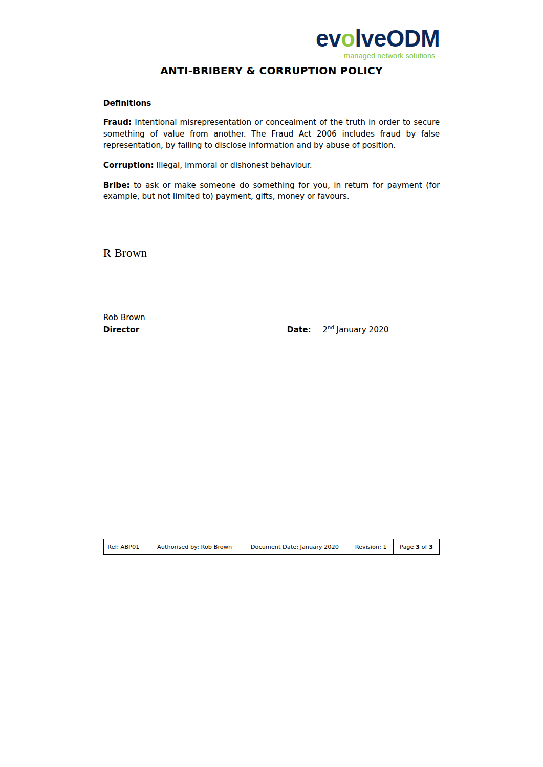evolve ODM
- managed network solutions -
ANTI-BRIBERY & CORRUPTION POLICY
Definitions
Fraud: Intentional misrepresentation or concealment of the truth in order to secure something of value from another. The Fraud Act 2006 includes fraud by false representation, by failing to disclose information and by abuse of position.
Corruption: Illegal, immoral or dishonest behaviour.
Bribe: to ask or make someone do something for you, in return for payment (for example, but not limited to) payment, gifts, money or favours.
R Brown
Rob Brown
Director Date: 2nd January 2020
| Ref: ABP01 | Authorised by: Rob Brown | Document Date: January 2020 | Revision: 1 | Page 3 of 3 |